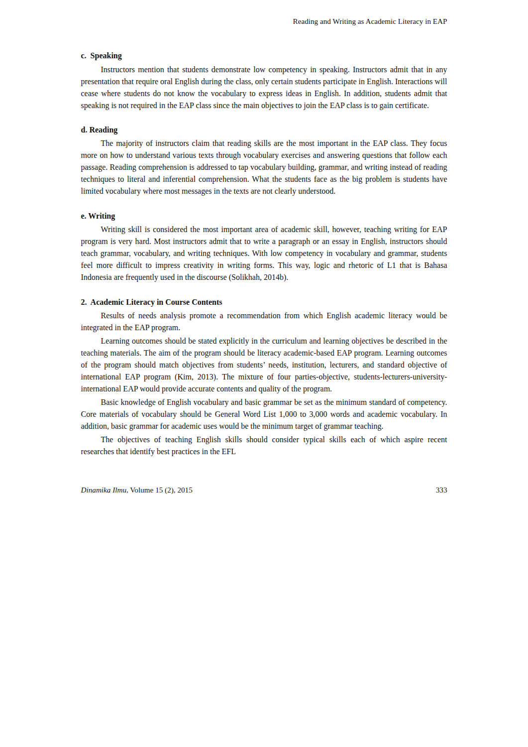Reading and Writing as Academic Literacy in EAP
c. Speaking
Instructors mention that students demonstrate low competency in speaking. Instructors admit that in any presentation that require oral English during the class, only certain students participate in English. Interactions will cease where students do not know the vocabulary to express ideas in English. In addition, students admit that speaking is not required in the EAP class since the main objectives to join the EAP class is to gain certificate.
d. Reading
The majority of instructors claim that reading skills are the most important in the EAP class. They focus more on how to understand various texts through vocabulary exercises and answering questions that follow each passage. Reading comprehension is addressed to tap vocabulary building, grammar, and writing instead of reading techniques to literal and inferential comprehension. What the students face as the big problem is students have limited vocabulary where most messages in the texts are not clearly understood.
e. Writing
Writing skill is considered the most important area of academic skill, however, teaching writing for EAP program is very hard. Most instructors admit that to write a paragraph or an essay in English, instructors should teach grammar, vocabulary, and writing techniques. With low competency in vocabulary and grammar, students feel more difficult to impress creativity in writing forms. This way, logic and rhetoric of L1 that is Bahasa Indonesia are frequently used in the discourse (Solikhah, 2014b).
2. Academic Literacy in Course Contents
Results of needs analysis promote a recommendation from which English academic literacy would be integrated in the EAP program.
Learning outcomes should be stated explicitly in the curriculum and learning objectives be described in the teaching materials. The aim of the program should be literacy academic-based EAP program. Learning outcomes of the program should match objectives from students’ needs, institution, lecturers, and standard objective of international EAP program (Kim, 2013). The mixture of four parties-objective, students-lecturers-university- international EAP would provide accurate contents and quality of the program.
Basic knowledge of English vocabulary and basic grammar be set as the minimum standard of competency. Core materials of vocabulary should be General Word List 1,000 to 3,000 words and academic vocabulary. In addition, basic grammar for academic uses would be the minimum target of grammar teaching.
The objectives of teaching English skills should consider typical skills each of which aspire recent researches that identify best practices in the EFL
Dinamika Ilmu, Volume 15 (2), 2015 333